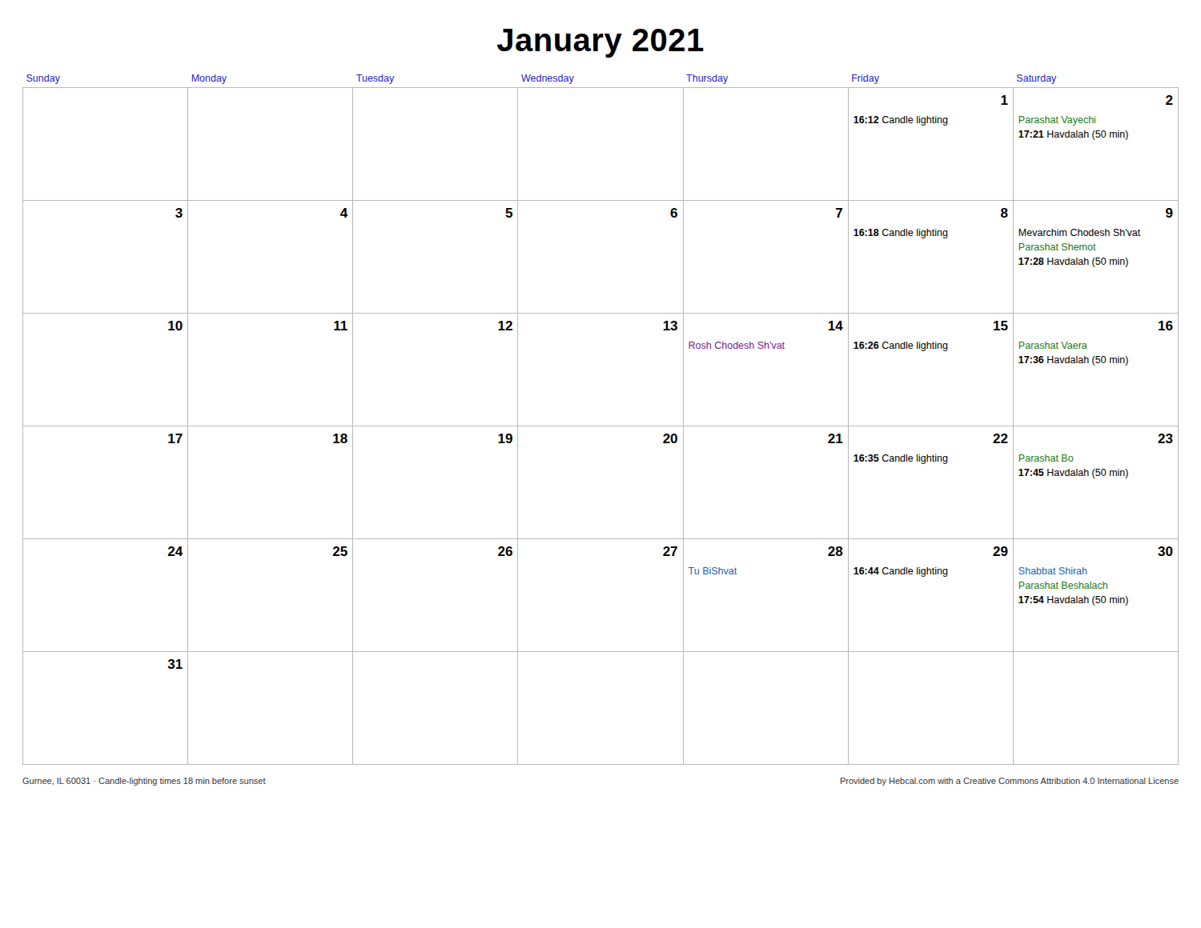January 2021
| Sunday | Monday | Tuesday | Wednesday | Thursday | Friday | Saturday |
| --- | --- | --- | --- | --- | --- | --- |
| | | | | | 1 16:12 Candle lighting | 2 Parashat Vayechi 17:21 Havdalah (50 min) |
| 3 | 4 | 5 | 6 | 7 | 8 16:18 Candle lighting | 9 Mevarchim Chodesh Sh'vat Parashat Shemot 17:28 Havdalah (50 min) |
| 10 | 11 | 12 | 13 | 14 Rosh Chodesh Sh'vat | 15 16:26 Candle lighting | 16 Parashat Vaera 17:36 Havdalah (50 min) |
| 17 | 18 | 19 | 20 | 21 | 22 16:35 Candle lighting | 23 Parashat Bo 17:45 Havdalah (50 min) |
| 24 | 25 | 26 | 27 | 28 Tu BiShvat | 29 16:44 Candle lighting | 30 Shabbat Shirah Parashat Beshalach 17:54 Havdalah (50 min) |
| 31 | | | | | | |
Gurnee, IL 60031 · Candle-lighting times 18 min before sunset
Provided by Hebcal.com with a Creative Commons Attribution 4.0 International License